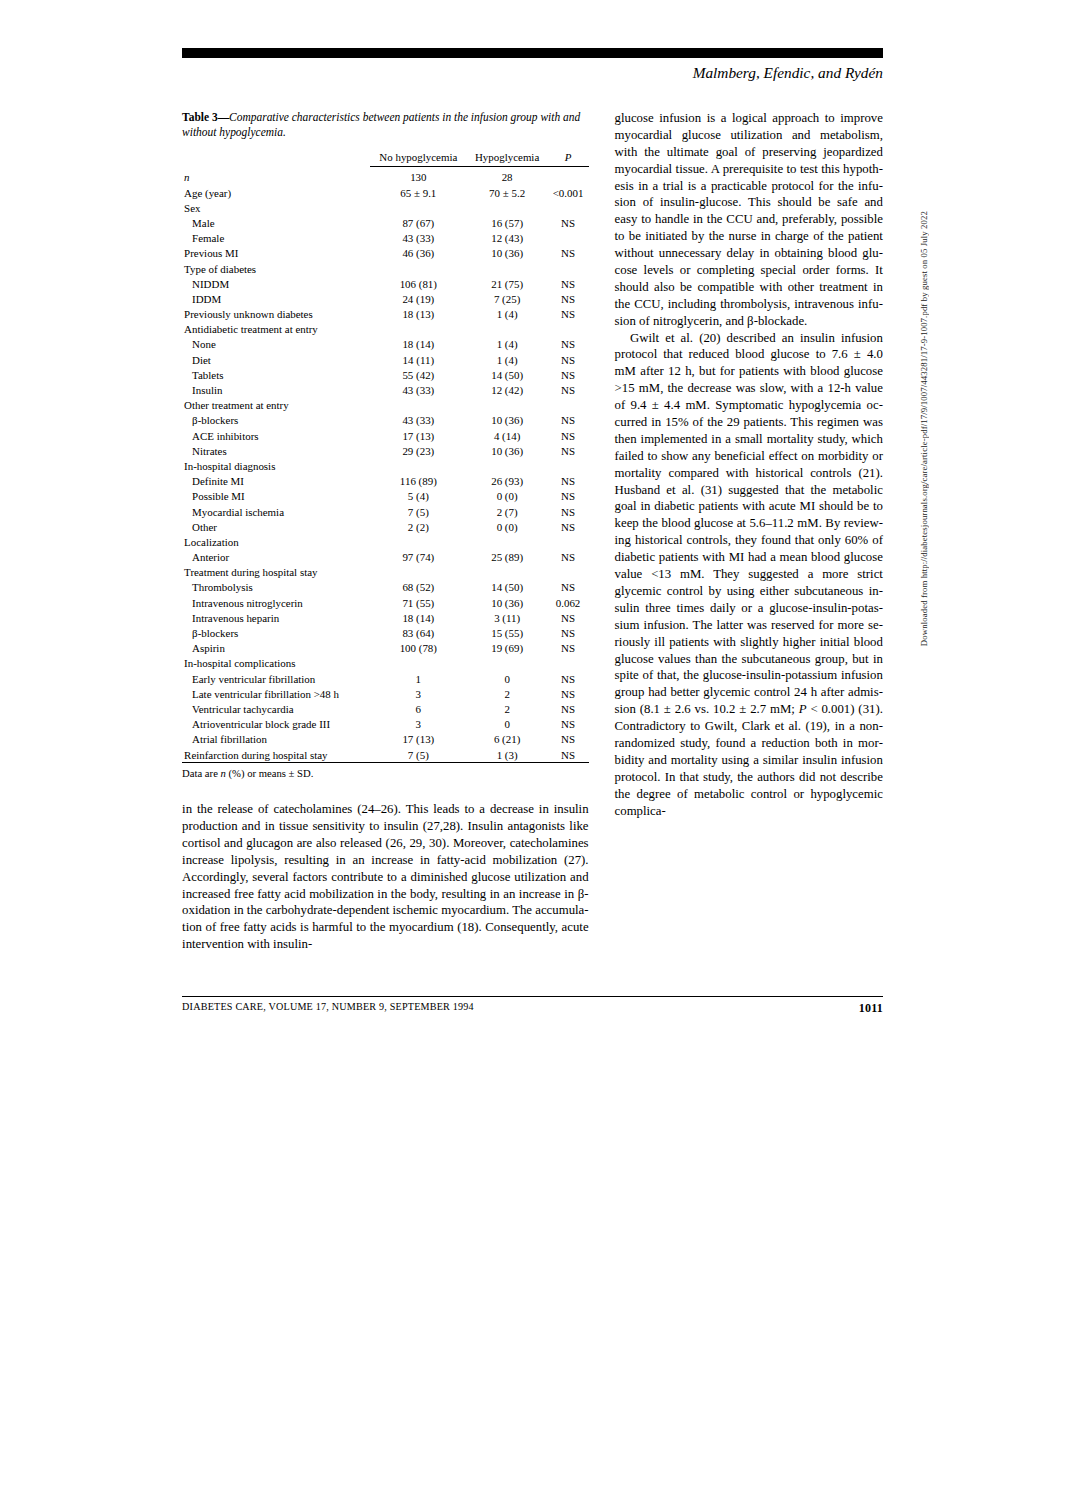Malmberg, Efendic, and Rydén
Table 3—Comparative characteristics between patients in the infusion group with and without hypoglycemia.
| | No hypoglycemia | Hypoglycemia | P |
| --- | --- | --- | --- |
| n | 130 | 28 | |
| Age (year) | 65 ± 9.1 | 70 ± 5.2 | <0.001 |
| Sex | | | |
| Male | 87 (67) | 16 (57) | NS |
| Female | 43 (33) | 12 (43) | |
| Previous MI | 46 (36) | 10 (36) | NS |
| Type of diabetes | | | |
| NIDDM | 106 (81) | 21 (75) | NS |
| IDDM | 24 (19) | 7 (25) | NS |
| Previously unknown diabetes | 18 (13) | 1 (4) | NS |
| Antidiabetic treatment at entry | | | |
| None | 18 (14) | 1 (4) | NS |
| Diet | 14 (11) | 1 (4) | NS |
| Tablets | 55 (42) | 14 (50) | NS |
| Insulin | 43 (33) | 12 (42) | NS |
| Other treatment at entry | | | |
| β-blockers | 43 (33) | 10 (36) | NS |
| ACE inhibitors | 17 (13) | 4 (14) | NS |
| Nitrates | 29 (23) | 10 (36) | NS |
| In-hospital diagnosis | | | |
| Definite MI | 116 (89) | 26 (93) | NS |
| Possible MI | 5 (4) | 0 (0) | NS |
| Myocardial ischemia | 7 (5) | 2 (7) | NS |
| Other | 2 (2) | 0 (0) | NS |
| Localization | | | |
| Anterior | 97 (74) | 25 (89) | NS |
| Treatment during hospital stay | | | |
| Thrombolysis | 68 (52) | 14 (50) | NS |
| Intravenous nitroglycerin | 71 (55) | 10 (36) | 0.062 |
| Intravenous heparin | 18 (14) | 3 (11) | NS |
| β-blockers | 83 (64) | 15 (55) | NS |
| Aspirin | 100 (78) | 19 (69) | NS |
| In-hospital complications | | | |
| Early ventricular fibrillation | 1 | 0 | NS |
| Late ventricular fibrillation >48 h | 3 | 2 | NS |
| Ventricular tachycardia | 6 | 2 | NS |
| Atrioventricular block grade III | 3 | 0 | NS |
| Atrial fibrillation | 17 (13) | 6 (21) | NS |
| Reinfarction during hospital stay | 7 (5) | 1 (3) | NS |
Data are n (%) or means ± SD.
in the release of catecholamines (24–26). This leads to a decrease in insulin production and in tissue sensitivity to insulin (27,28). Insulin antagonists like cortisol and glucagon are also released (26, 29, 30). Moreover, catecholamines increase lipolysis, resulting in an increase in fatty-acid mobilization (27). Accordingly, several factors contribute to a diminished glucose utilization and increased free fatty acid mobilization in the body, resulting in an increase in β-oxidation in the carbohydrate-dependent ischemic myocardium. The accumulation of free fatty acids is harmful to the myocardium (18). Consequently, acute intervention with insulin-
glucose infusion is a logical approach to improve myocardial glucose utilization and metabolism, with the ultimate goal of preserving jeopardized myocardial tissue. A prerequisite to test this hypothesis in a trial is a practicable protocol for the infusion of insulin-glucose. This should be safe and easy to handle in the CCU and, preferably, possible to be initiated by the nurse in charge of the patient without unnecessary delay in obtaining blood glucose levels or completing special order forms. It should also be compatible with other treatment in the CCU, including thrombolysis, intravenous infusion of nitroglycerin, and β-blockade.
Gwilt et al. (20) described an insulin infusion protocol that reduced blood glucose to 7.6 ± 4.0 mM after 12 h, but for patients with blood glucose >15 mM, the decrease was slow, with a 12-h value of 9.4 ± 4.4 mM. Symptomatic hypoglycemia occurred in 15% of the 29 patients. This regimen was then implemented in a small mortality study, which failed to show any beneficial effect on morbidity or mortality compared with historical controls (21). Husband et al. (31) suggested that the metabolic goal in diabetic patients with acute MI should be to keep the blood glucose at 5.6–11.2 mM. By reviewing historical controls, they found that only 60% of diabetic patients with MI had a mean blood glucose value <13 mM. They suggested a more strict glycemic control by using either subcutaneous insulin three times daily or a glucose-insulin-potassium infusion. The latter was reserved for more seriously ill patients with slightly higher initial blood glucose values than the subcutaneous group, but in spite of that, the glucose-insulin-potassium infusion group had better glycemic control 24 h after admission (8.1 ± 2.6 vs. 10.2 ± 2.7 mM; P < 0.001) (31). Contradictory to Gwilt, Clark et al. (19), in a nonrandomized study, found a reduction both in morbidity and mortality using a similar insulin infusion protocol. In that study, the authors did not describe the degree of metabolic control or hypoglycemic complica-
Downloaded from http://diabetesjournals.org/care/article-pdf/17/9/1007/443281/17-9-1007.pdf by guest on 05 July 2022
DIABETES CARE, VOLUME 17, NUMBER 9, SEPTEMBER 1994
1011